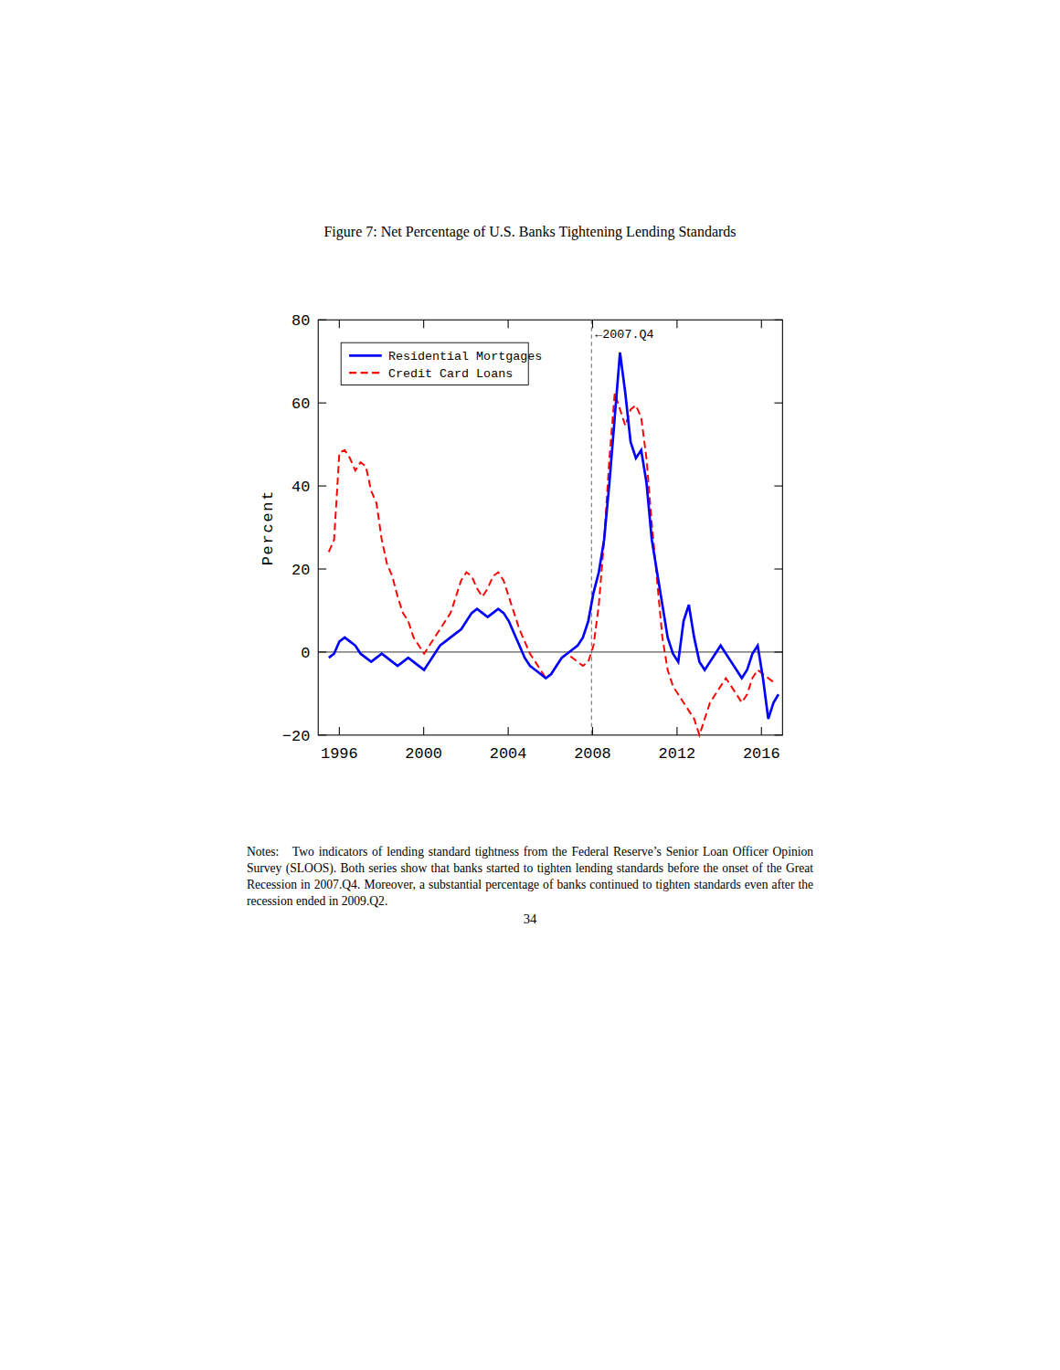Figure 7: Net Percentage of U.S. Banks Tightening Lending Standards
80 60 40 20 0 −20 1996 2000 2004 2008 2012 2016 Percent ←2007.Q4 Residential Mortgages Credit Card Loans
Notes: Two indicators of lending standard tightness from the Federal Reserve’s Senior Loan Officer Opinion Survey (SLOOS). Both series show that banks started to tighten lending standards before the onset of the Great Recession in 2007.Q4. Moreover, a substantial percentage of banks continued to tighten standards even after the recession ended in 2009.Q2.
34